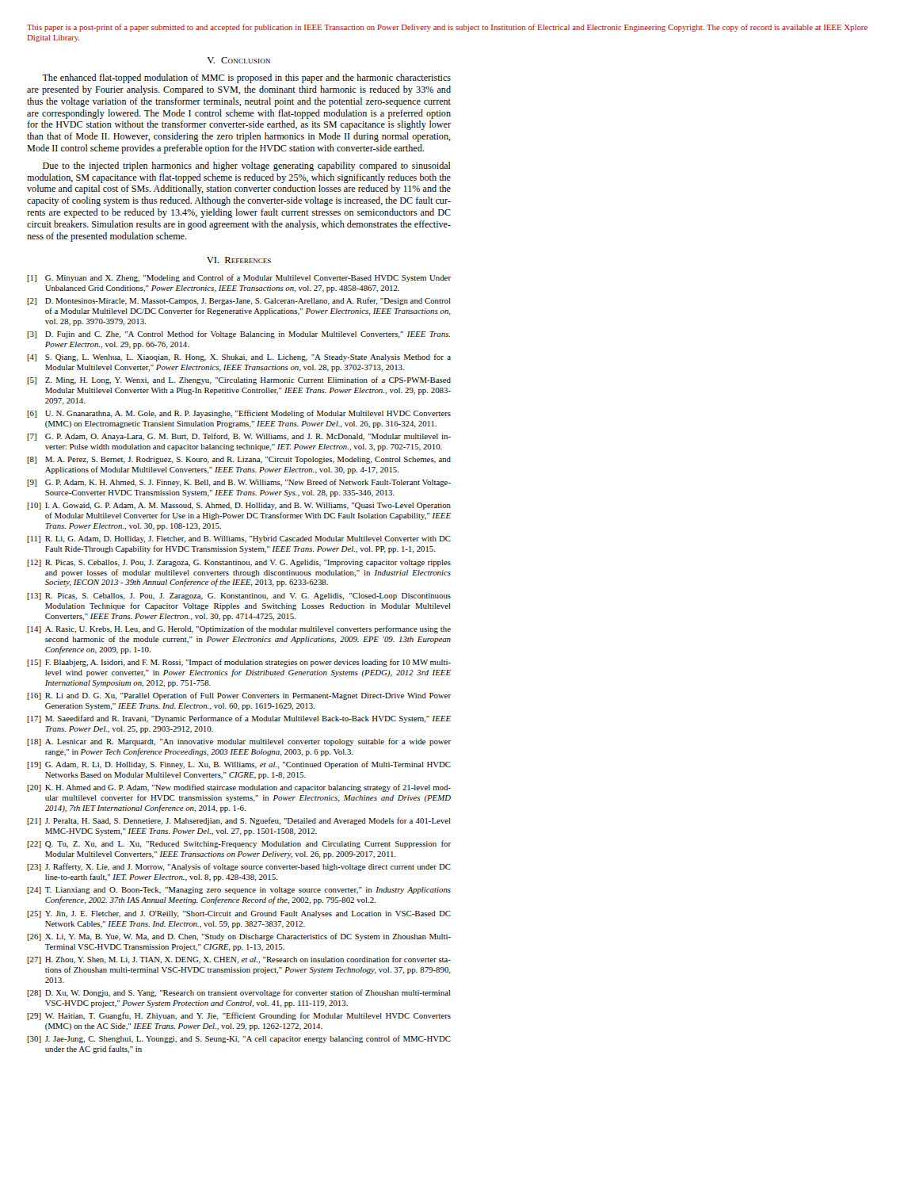This paper is a post-print of a paper submitted to and accepted for publication in IEEE Transaction on Power Delivery and is subject to Institution of Electrical and Electronic Engineering Copyright. The copy of record is available at IEEE Xplore Digital Library.
V. Conclusion
The enhanced flat-topped modulation of MMC is proposed in this paper and the harmonic characteristics are presented by Fourier analysis. Compared to SVM, the dominant third harmonic is reduced by 33% and thus the voltage variation of the transformer terminals, neutral point and the potential zero-sequence current are correspondingly lowered. The Mode I control scheme with flat-topped modulation is a preferred option for the HVDC station without the transformer converter-side earthed, as its SM capacitance is slightly lower than that of Mode II. However, considering the zero triplen harmonics in Mode II during normal operation, Mode II control scheme provides a preferable option for the HVDC station with converter-side earthed.
Due to the injected triplen harmonics and higher voltage generating capability compared to sinusoidal modulation, SM capacitance with flat-topped scheme is reduced by 25%, which significantly reduces both the volume and capital cost of SMs. Additionally, station converter conduction losses are reduced by 11% and the capacity of cooling system is thus reduced. Although the converter-side voltage is increased, the DC fault currents are expected to be reduced by 13.4%, yielding lower fault current stresses on semiconductors and DC circuit breakers. Simulation results are in good agreement with the analysis, which demonstrates the effectiveness of the presented modulation scheme.
VI. References
[1] G. Minyuan and X. Zheng, "Modeling and Control of a Modular Multilevel Converter-Based HVDC System Under Unbalanced Grid Conditions," Power Electronics, IEEE Transactions on, vol. 27, pp. 4858-4867, 2012.
[2] D. Montesinos-Miracle, M. Massot-Campos, J. Bergas-Jane, S. Galceran-Arellano, and A. Rufer, "Design and Control of a Modular Multilevel DC/DC Converter for Regenerative Applications," Power Electronics, IEEE Transactions on, vol. 28, pp. 3970-3979, 2013.
[3] D. Fujin and C. Zhe, "A Control Method for Voltage Balancing in Modular Multilevel Converters," IEEE Trans. Power Electron., vol. 29, pp. 66-76, 2014.
[4] S. Qiang, L. Wenhua, L. Xiaoqian, R. Hong, X. Shukai, and L. Licheng, "A Steady-State Analysis Method for a Modular Multilevel Converter," Power Electronics, IEEE Transactions on, vol. 28, pp. 3702-3713, 2013.
[5] Z. Ming, H. Long, Y. Wenxi, and L. Zhengyu, "Circulating Harmonic Current Elimination of a CPS-PWM-Based Modular Multilevel Converter With a Plug-In Repetitive Controller," IEEE Trans. Power Electron., vol. 29, pp. 2083-2097, 2014.
[6] U. N. Gnanarathna, A. M. Gole, and R. P. Jayasinghe, "Efficient Modeling of Modular Multilevel HVDC Converters (MMC) on Electromagnetic Transient Simulation Programs," IEEE Trans. Power Del., vol. 26, pp. 316-324, 2011.
[7] G. P. Adam, O. Anaya-Lara, G. M. Burt, D. Telford, B. W. Williams, and J. R. McDonald, "Modular multilevel inverter: Pulse width modulation and capacitor balancing technique," IET. Power Electron., vol. 3, pp. 702-715, 2010.
[8] M. A. Perez, S. Bernet, J. Rodriguez, S. Kouro, and R. Lizana, "Circuit Topologies, Modeling, Control Schemes, and Applications of Modular Multilevel Converters," IEEE Trans. Power Electron., vol. 30, pp. 4-17, 2015.
[9] G. P. Adam, K. H. Ahmed, S. J. Finney, K. Bell, and B. W. Williams, "New Breed of Network Fault-Tolerant Voltage-Source-Converter HVDC Transmission System," IEEE Trans. Power Sys., vol. 28, pp. 335-346, 2013.
[10] I. A. Gowaid, G. P. Adam, A. M. Massoud, S. Ahmed, D. Holliday, and B. W. Williams, "Quasi Two-Level Operation of Modular Multilevel Converter for Use in a High-Power DC Transformer With DC Fault Isolation Capability," IEEE Trans. Power Electron., vol. 30, pp. 108-123, 2015.
[11] R. Li, G. Adam, D. Holliday, J. Fletcher, and B. Williams, "Hybrid Cascaded Modular Multilevel Converter with DC Fault Ride-Through Capability for HVDC Transmission System," IEEE Trans. Power Del., vol. PP, pp. 1-1, 2015.
[12] R. Picas, S. Ceballos, J. Pou, J. Zaragoza, G. Konstantinou, and V. G. Agelidis, "Improving capacitor voltage ripples and power losses of modular multilevel converters through discontinuous modulation," in Industrial Electronics Society, IECON 2013 - 39th Annual Conference of the IEEE, 2013, pp. 6233-6238.
[13] R. Picas, S. Ceballos, J. Pou, J. Zaragoza, G. Konstantinou, and V. G. Agelidis, "Closed-Loop Discontinuous Modulation Technique for Capacitor Voltage Ripples and Switching Losses Reduction in Modular Multilevel Converters," IEEE Trans. Power Electron., vol. 30, pp. 4714-4725, 2015.
[14] A. Rasic, U. Krebs, H. Leu, and G. Herold, "Optimization of the modular multilevel converters performance using the second harmonic of the module current," in Power Electronics and Applications, 2009. EPE '09. 13th European Conference on, 2009, pp. 1-10.
[15] F. Blaabjerg, A. Isidori, and F. M. Rossi, "Impact of modulation strategies on power devices loading for 10 MW multilevel wind power converter," in Power Electronics for Distributed Generation Systems (PEDG), 2012 3rd IEEE International Symposium on, 2012, pp. 751-758.
[16] R. Li and D. G. Xu, "Parallel Operation of Full Power Converters in Permanent-Magnet Direct-Drive Wind Power Generation System," IEEE Trans. Ind. Electron., vol. 60, pp. 1619-1629, 2013.
[17] M. Saeedifard and R. Iravani, "Dynamic Performance of a Modular Multilevel Back-to-Back HVDC System," IEEE Trans. Power Del., vol. 25, pp. 2903-2912, 2010.
[18] A. Lesnicar and R. Marquardt, "An innovative modular multilevel converter topology suitable for a wide power range," in Power Tech Conference Proceedings, 2003 IEEE Bologna, 2003, p. 6 pp. Vol.3.
[19] G. Adam, R. Li, D. Holliday, S. Finney, L. Xu, B. Williams, et al., "Continued Operation of Multi-Terminal HVDC Networks Based on Modular Multilevel Converters," CIGRE, pp. 1-8, 2015.
[20] K. H. Ahmed and G. P. Adam, "New modified staircase modulation and capacitor balancing strategy of 21-level modular multilevel converter for HVDC transmission systems," in Power Electronics, Machines and Drives (PEMD 2014), 7th IET International Conference on, 2014, pp. 1-6.
[21] J. Peralta, H. Saad, S. Dennetiere, J. Mahseredjian, and S. Nguefeu, "Detailed and Averaged Models for a 401-Level MMC-HVDC System," IEEE Trans. Power Del., vol. 27, pp. 1501-1508, 2012.
[22] Q. Tu, Z. Xu, and L. Xu, "Reduced Switching-Frequency Modulation and Circulating Current Suppression for Modular Multilevel Converters," IEEE Transactions on Power Delivery, vol. 26, pp. 2009-2017, 2011.
[23] J. Rafferty, X. Lie, and J. Morrow, "Analysis of voltage source converter-based high-voltage direct current under DC line-to-earth fault," IET. Power Electron., vol. 8, pp. 428-438, 2015.
[24] T. Lianxiang and O. Boon-Teck, "Managing zero sequence in voltage source converter," in Industry Applications Conference, 2002. 37th IAS Annual Meeting. Conference Record of the, 2002, pp. 795-802 vol.2.
[25] Y. Jin, J. E. Fletcher, and J. O'Reilly, "Short-Circuit and Ground Fault Analyses and Location in VSC-Based DC Network Cables," IEEE Trans. Ind. Electron., vol. 59, pp. 3827-3837, 2012.
[26] X. Li, Y. Ma, B. Yue, W. Ma, and D. Chen, "Study on Discharge Characteristics of DC System in Zhoushan Multi-Terminal VSC-HVDC Transmission Project," CIGRE, pp. 1-13, 2015.
[27] H. Zhou, Y. Shen, M. Li, J. TIAN, X. DENG, X. CHEN, et al., "Research on insulation coordination for converter stations of Zhoushan multi-terminal VSC-HVDC transmission project," Power System Technology, vol. 37, pp. 879-890, 2013.
[28] D. Xu, W. Dongju, and S. Yang, "Research on transient overvoltage for converter station of Zhoushan multi-terminal VSC-HVDC project," Power System Protection and Control, vol. 41, pp. 111-119, 2013.
[29] W. Haitian, T. Guangfu, H. Zhiyuan, and Y. Jie, "Efficient Grounding for Modular Multilevel HVDC Converters (MMC) on the AC Side," IEEE Trans. Power Del., vol. 29, pp. 1262-1272, 2014.
[30] J. Jae-Jung, C. Shenghui, L. Younggi, and S. Seung-Ki, "A cell capacitor energy balancing control of MMC-HVDC under the AC grid faults," in